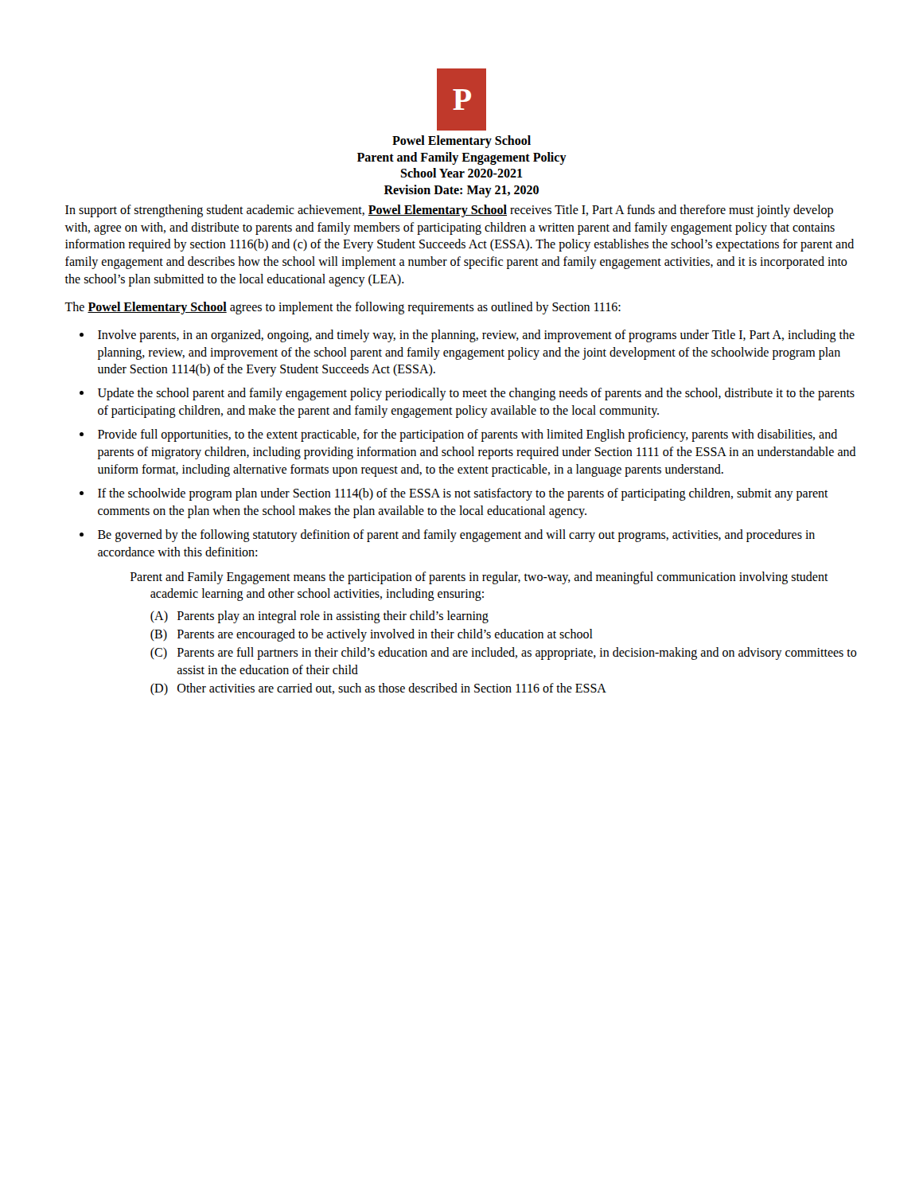P
Powel Elementary School Parent and Family Engagement Policy School Year 2020-2021 Revision Date: May 21, 2020
In support of strengthening student academic achievement, Powel Elementary School receives Title I, Part A funds and therefore must jointly develop with, agree on with, and distribute to parents and family members of participating children a written parent and family engagement policy that contains information required by section 1116(b) and (c) of the Every Student Succeeds Act (ESSA). The policy establishes the school’s expectations for parent and family engagement and describes how the school will implement a number of specific parent and family engagement activities, and it is incorporated into the school’s plan submitted to the local educational agency (LEA).
The Powel Elementary School agrees to implement the following requirements as outlined by Section 1116:
Involve parents, in an organized, ongoing, and timely way, in the planning, review, and improvement of programs under Title I, Part A, including the planning, review, and improvement of the school parent and family engagement policy and the joint development of the schoolwide program plan under Section 1114(b) of the Every Student Succeeds Act (ESSA).
Update the school parent and family engagement policy periodically to meet the changing needs of parents and the school, distribute it to the parents of participating children, and make the parent and family engagement policy available to the local community.
Provide full opportunities, to the extent practicable, for the participation of parents with limited English proficiency, parents with disabilities, and parents of migratory children, including providing information and school reports required under Section 1111 of the ESSA in an understandable and uniform format, including alternative formats upon request and, to the extent practicable, in a language parents understand.
If the schoolwide program plan under Section 1114(b) of the ESSA is not satisfactory to the parents of participating children, submit any parent comments on the plan when the school makes the plan available to the local educational agency.
Be governed by the following statutory definition of parent and family engagement and will carry out programs, activities, and procedures in accordance with this definition:
Parent and Family Engagement means the participation of parents in regular, two-way, and meaningful communication involving student academic learning and other school activities, including ensuring:
(A) Parents play an integral role in assisting their child’s learning
(B) Parents are encouraged to be actively involved in their child’s education at school
(C) Parents are full partners in their child’s education and are included, as appropriate, in decision-making and on advisory committees to assist in the education of their child
(D) Other activities are carried out, such as those described in Section 1116 of the ESSA